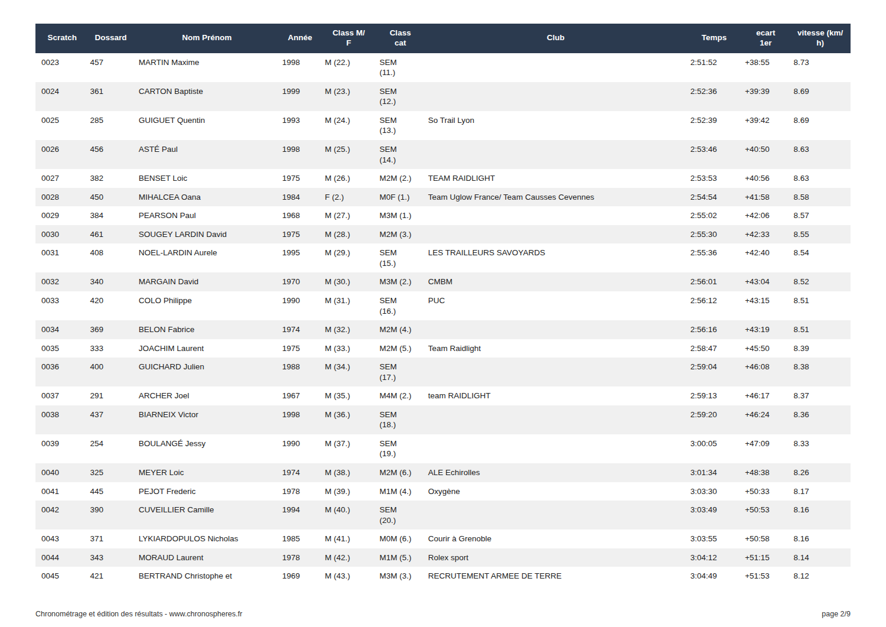| Scratch | Dossard | Nom Prénom | Année | Class M/ F | Class cat | Club | Temps | ecart 1er | vitesse (km/ h) |
| --- | --- | --- | --- | --- | --- | --- | --- | --- | --- |
| 0023 | 457 | MARTIN Maxime | 1998 | M (22.) | SEM (11.) | | 2:51:52 | +38:55 | 8.73 |
| 0024 | 361 | CARTON Baptiste | 1999 | M (23.) | SEM (12.) | | 2:52:36 | +39:39 | 8.69 |
| 0025 | 285 | GUIGUET Quentin | 1993 | M (24.) | SEM (13.) | So Trail Lyon | 2:52:39 | +39:42 | 8.69 |
| 0026 | 456 | ASTÉ Paul | 1998 | M (25.) | SEM (14.) | | 2:53:46 | +40:50 | 8.63 |
| 0027 | 382 | BENSET Loic | 1975 | M (26.) | M2M (2.) | TEAM RAIDLIGHT | 2:53:53 | +40:56 | 8.63 |
| 0028 | 450 | MIHALCEA Oana | 1984 | F (2.) | M0F (1.) | Team Uglow France/ Team Causses Cevennes | 2:54:54 | +41:58 | 8.58 |
| 0029 | 384 | PEARSON Paul | 1968 | M (27.) | M3M (1.) | | 2:55:02 | +42:06 | 8.57 |
| 0030 | 461 | SOUGEY LARDIN David | 1975 | M (28.) | M2M (3.) | | 2:55:30 | +42:33 | 8.55 |
| 0031 | 408 | NOEL-LARDIN Aurele | 1995 | M (29.) | SEM (15.) | LES TRAILLEURS SAVOYARDS | 2:55:36 | +42:40 | 8.54 |
| 0032 | 340 | MARGAIN David | 1970 | M (30.) | M3M (2.) | CMBM | 2:56:01 | +43:04 | 8.52 |
| 0033 | 420 | COLO Philippe | 1990 | M (31.) | SEM (16.) | PUC | 2:56:12 | +43:15 | 8.51 |
| 0034 | 369 | BELON Fabrice | 1974 | M (32.) | M2M (4.) | | 2:56:16 | +43:19 | 8.51 |
| 0035 | 333 | JOACHIM Laurent | 1975 | M (33.) | M2M (5.) | Team Raidlight | 2:58:47 | +45:50 | 8.39 |
| 0036 | 400 | GUICHARD Julien | 1988 | M (34.) | SEM (17.) | | 2:59:04 | +46:08 | 8.38 |
| 0037 | 291 | ARCHER Joel | 1967 | M (35.) | M4M (2.) | team RAIDLIGHT | 2:59:13 | +46:17 | 8.37 |
| 0038 | 437 | BIARNEIX Victor | 1998 | M (36.) | SEM (18.) | | 2:59:20 | +46:24 | 8.36 |
| 0039 | 254 | BOULANGÉ Jessy | 1990 | M (37.) | SEM (19.) | | 3:00:05 | +47:09 | 8.33 |
| 0040 | 325 | MEYER Loic | 1974 | M (38.) | M2M (6.) | ALE Echirolles | 3:01:34 | +48:38 | 8.26 |
| 0041 | 445 | PEJOT Frederic | 1978 | M (39.) | M1M (4.) | Oxygène | 3:03:30 | +50:33 | 8.17 |
| 0042 | 390 | CUVEILLIER Camille | 1994 | M (40.) | SEM (20.) | | 3:03:49 | +50:53 | 8.16 |
| 0043 | 371 | LYKIARDOPULOS Nicholas | 1985 | M (41.) | M0M (6.) | Courir à Grenoble | 3:03:55 | +50:58 | 8.16 |
| 0044 | 343 | MORAUD Laurent | 1978 | M (42.) | M1M (5.) | Rolex sport | 3:04:12 | +51:15 | 8.14 |
| 0045 | 421 | BERTRAND Christophe et | 1969 | M (43.) | M3M (3.) | RECRUTEMENT ARMEE DE TERRE | 3:04:49 | +51:53 | 8.12 |
Chronométrage et édition des résultats - www.chronospheres.fr
page 2/9